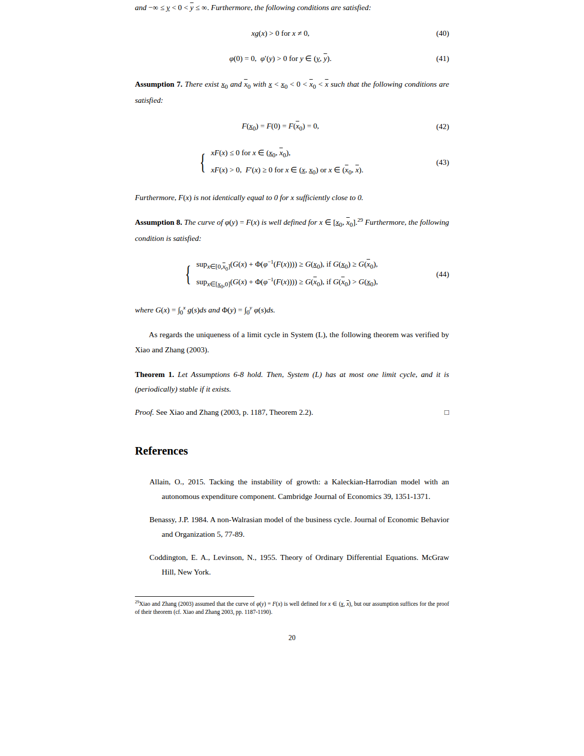and −∞ ≤ y < 0 < y ≤ ∞. Furthermore, the following conditions are satisfied:
xg(x) > 0 for x ≠ 0,
(40)
φ(0) = 0, φ′(y) > 0 for y ∈ (y, y).
(41)
Assumption 7. There exist x0 and x0 with x < x0 < 0 < x0 < x such that the following conditions are satisfied:
F(x0) = F(0) = F(x0) = 0,
(42)
{
xF(x) ≤ 0 for x ∈ (x0, x0),
xF(x) > 0, F′(x) ≥ 0 for x ∈ (x, x0) or x ∈ (x0, x).
(43)
Furthermore, F(x) is not identically equal to 0 for x sufficiently close to 0.
Assumption 8. The curve of φ(y) = F(x) is well defined for x ∈ [x0, x0].29 Furthermore, the following condition is satisfied:
{
supx∈[0,x0](G(x) + Φ(φ−1(F(x)))) ≥ G(x0), if G(x0) ≥ G(x0),
supx∈[x0,0](G(x) + Φ(φ−1(F(x)))) ≥ G(x0), if G(x0) > G(x0),
(44)
where G(x) = ∫0x g(s)ds and Φ(y) = ∫0y φ(s)ds.
As regards the uniqueness of a limit cycle in System (L), the following theorem was verified by Xiao and Zhang (2003).
Theorem 1. Let Assumptions 6-8 hold. Then, System (L) has at most one limit cycle, and it is (periodically) stable if it exists.
Proof. See Xiao and Zhang (2003, p. 1187, Theorem 2.2). □
References
Allain, O., 2015. Tacking the instability of growth: a Kaleckian-Harrodian model with an autonomous expenditure component. Cambridge Journal of Economics 39, 1351-1371.
Benassy, J.P. 1984. A non-Walrasian model of the business cycle. Journal of Economic Behavior and Organization 5, 77-89.
Coddington, E. A., Levinson, N., 1955. Theory of Ordinary Differential Equations. McGraw Hill, New York.
29Xiao and Zhang (2003) assumed that the curve of φ(y) = F(x) is well defined for x ∈ (x, x), but our assumption suffices for the proof of their theorem (cf. Xiao and Zhang 2003, pp. 1187-1190).
20